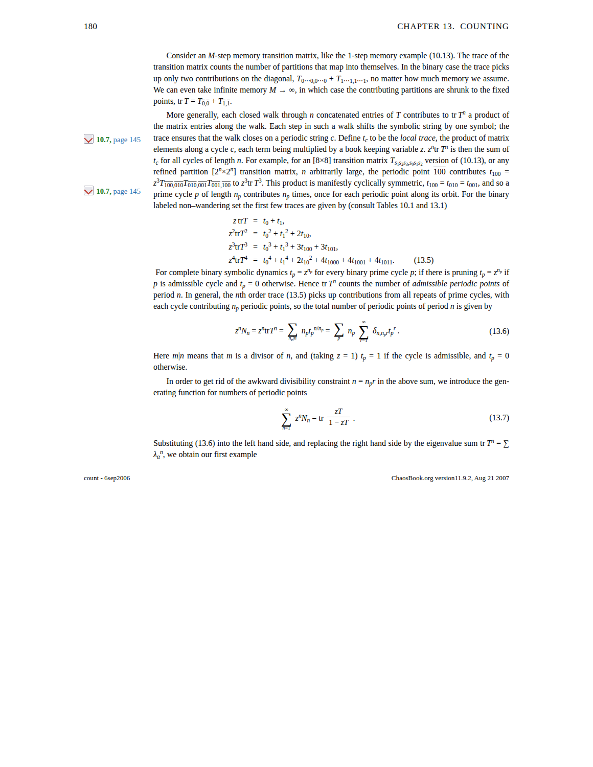180 Chapter 13. Counting
10.7, page 145
10.7, page 145
Consider an M-step memory transition matrix, like the 1-step memory example (10.13). The trace of the transition matrix counts the number of partitions that map into themselves. In the binary case the trace picks up only two contributions on the diagonal, T0⋯0,0⋯0 + T1⋯1,1⋯1, no matter how much memory we assume. We can even take infinite memory M → ∞, in which case the contributing partitions are shrunk to the fixed points, tr T = T0,0 + T1,1.
More generally, each closed walk through n concatenated entries of T contributes to tr Tn a product of the matrix entries along the walk. Each step in such a walk shifts the symbolic string by one symbol; the trace ensures that the walk closes on a periodic string c. Define tc to be the local trace, the product of matrix elements along a cycle c, each term being multiplied by a book keeping variable z. zntr Tn is then the sum of tc for all cycles of length n. For example, for an [8×8] transition matrix Ts1s2s3,s0s1s2 version of (10.13), or any refined partition [2n×2n] transition matrix, n arbitrarily large, the periodic point 100 contributes t100 = z3T100,010T010,001T001,100 to z3tr T3. This product is manifestly cyclically symmetric, t100 = t010 = t001, and so a prime cycle p of length np contributes np times, once for each periodic point along its orbit. For the binary labeled non–wandering set the first few traces are given by (consult Tables 10.1 and 13.1)
| z tr T | = | t 0 + t 1 , | |
| z 2 tr T 2 | = | t 0 2 + t 1 2 + 2 t 10 , | |
| z 3 tr T 3 | = | t 0 3 + t 1 3 + 3 t 100 + 3 t 101 , | |
| z 4 tr T 4 | = | t 0 4 + t 1 4 + 2 t 10 2 + 4 t 1000 + 4 t 1001 + 4 t 1011 . | (13.5) |
For complete binary symbolic dynamics tp = znp for every binary prime cycle p; if there is pruning tp = znp if p is admissible cycle and tp = 0 otherwise. Hence tr Tn counts the number of admissible periodic points of period n. In general, the nth order trace (13.5) picks up contributions from all repeats of prime cycles, with each cycle contributing np periodic points, so the total number of periodic points of period n is given by
znNn = zntr Tn = ∑np|n nptpn/np = ∑p np ∞∑r=1 δn,nprtpr .
(13.6)
Here m|n means that m is a divisor of n, and (taking z = 1) tp = 1 if the cycle is admissible, and tp = 0 otherwise.
In order to get rid of the awkward divisibility constraint n = npr in the above sum, we introduce the generating function for numbers of periodic points
∞∑n=1 znNn = tr zT 1 − zT .
(13.7)
Substituting (13.6) into the left hand side, and replacing the right hand side by the eigenvalue sum tr Tn = ∑ λαn, we obtain our first example
count - 6sep2006 ChaosBook.org version11.9.2, Aug 21 2007